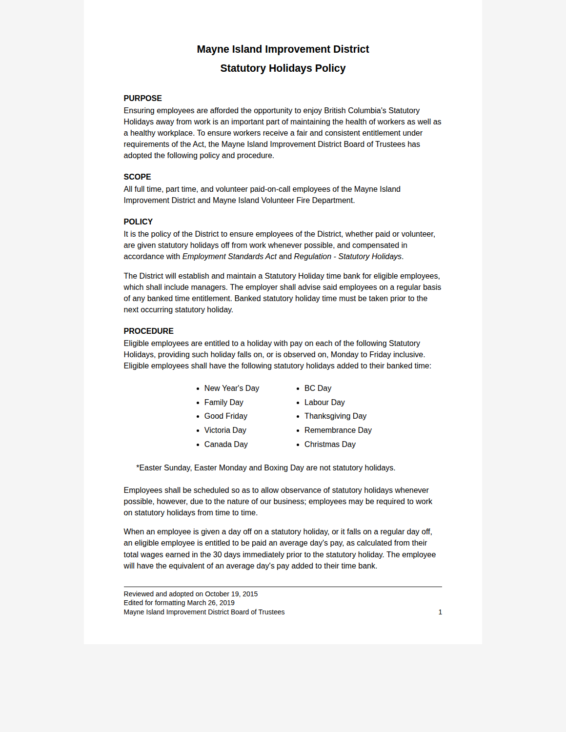Mayne Island Improvement District
Statutory Holidays Policy
Purpose
Ensuring employees are afforded the opportunity to enjoy British Columbia's Statutory Holidays away from work is an important part of maintaining the health of workers as well as a healthy workplace. To ensure workers receive a fair and consistent entitlement under requirements of the Act, the Mayne Island Improvement District Board of Trustees has adopted the following policy and procedure.
Scope
All full time, part time, and volunteer paid-on-call employees of the Mayne Island Improvement District and Mayne Island Volunteer Fire Department.
Policy
It is the policy of the District to ensure employees of the District, whether paid or volunteer, are given statutory holidays off from work whenever possible, and compensated in accordance with Employment Standards Act and Regulation - Statutory Holidays.
The District will establish and maintain a Statutory Holiday time bank for eligible employees, which shall include managers. The employer shall advise said employees on a regular basis of any banked time entitlement. Banked statutory holiday time must be taken prior to the next occurring statutory holiday.
Procedure
Eligible employees are entitled to a holiday with pay on each of the following Statutory Holidays, providing such holiday falls on, or is observed on, Monday to Friday inclusive. Eligible employees shall have the following statutory holidays added to their banked time:
New Year's Day
Family Day
Good Friday
Victoria Day
Canada Day
BC Day
Labour Day
Thanksgiving Day
Remembrance Day
Christmas Day
*Easter Sunday, Easter Monday and Boxing Day are not statutory holidays.
Employees shall be scheduled so as to allow observance of statutory holidays whenever possible, however, due to the nature of our business; employees may be required to work on statutory holidays from time to time.
When an employee is given a day off on a statutory holiday, or it falls on a regular day off, an eligible employee is entitled to be paid an average day's pay, as calculated from their total wages earned in the 30 days immediately prior to the statutory holiday. The employee will have the equivalent of an average day's pay added to their time bank.
Reviewed and adopted on October 19, 2015
Edited for formatting March 26, 2019
Mayne Island Improvement District Board of Trustees 1